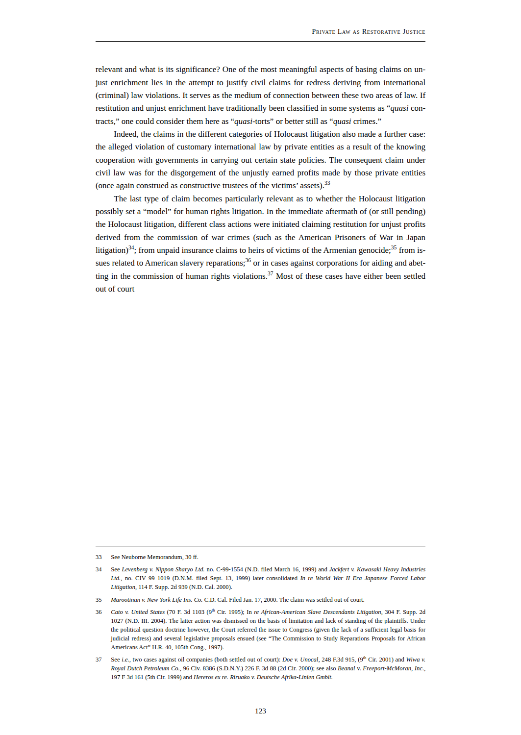Private Law as Restorative Justice
relevant and what is its significance? One of the most meaningful aspects of basing claims on unjust enrichment lies in the attempt to justify civil claims for redress deriving from international (criminal) law violations. It serves as the medium of connection between these two areas of law. If restitution and unjust enrichment have traditionally been classified in some systems as “quasi contracts,” one could consider them here as “quasi-torts” or better still as “quasi crimes.”
Indeed, the claims in the different categories of Holocaust litigation also made a further case: the alleged violation of customary international law by private entities as a result of the knowing cooperation with governments in carrying out certain state policies. The consequent claim under civil law was for the disgorgement of the unjustly earned profits made by those private entities (once again construed as constructive trustees of the victims’ assets).33
The last type of claim becomes particularly relevant as to whether the Holocaust litigation possibly set a “model” for human rights litigation. In the immediate aftermath of (or still pending) the Holocaust litigation, different class actions were initiated claiming restitution for unjust profits derived from the commission of war crimes (such as the American Prisoners of War in Japan litigation)34; from unpaid insurance claims to heirs of victims of the Armenian genocide;35 from issues related to American slavery reparations;36 or in cases against corporations for aiding and abetting in the commission of human rights violations.37 Most of these cases have either been settled out of court
33 See Neuborne Memorandum, 30 ff.
34 See Levenberg v. Nippon Sharyo Ltd. no. C-99-1554 (N.D. filed March 16, 1999) and Jackfert v. Kawasaki Heavy Industries Ltd., no. CIV 99 1019 (D.N.M. filed Sept. 13, 1999) later consolidated In re World War II Era Japanese Forced Labor Litigation, 114 F. Supp. 2d 939 (N.D. Cal. 2000).
35 Marootinan v. New York Life Ins. Co. C.D. Cal. Filed Jan. 17, 2000. The claim was settled out of court.
36 Cato v. United States (70 F. 3d 1103 (9th Cir. 1995); In re African-American Slave Descendants Litigation, 304 F. Supp. 2d 1027 (N.D. III. 2004). The latter action was dismissed on the basis of limitation and lack of standing of the plaintiffs. Under the political question doctrine however, the Court referred the issue to Congress (given the lack of a sufficient legal basis for judicial redress) and several legislative proposals ensued (see “The Commission to Study Reparations Proposals for African Americans Act” H.R. 40, 105th Cong., 1997).
37 See i.e., two cases against oil companies (both settled out of court): Doe v. Unocal, 248 F.3d 915, (9th Cir. 2001) and Wiwa v. Royal Dutch Petroleum Co., 96 Civ. 8386 (S.D.N.Y.) 226 F. 3d 88 (2d Cir. 2000); see also Beanal v. Freeport-McMoran, Inc., 197 F 3d 161 (5th Cir. 1999) and Hereros ex re. Riruako v. Deutsche Afrika-Linien Gmblt.
123